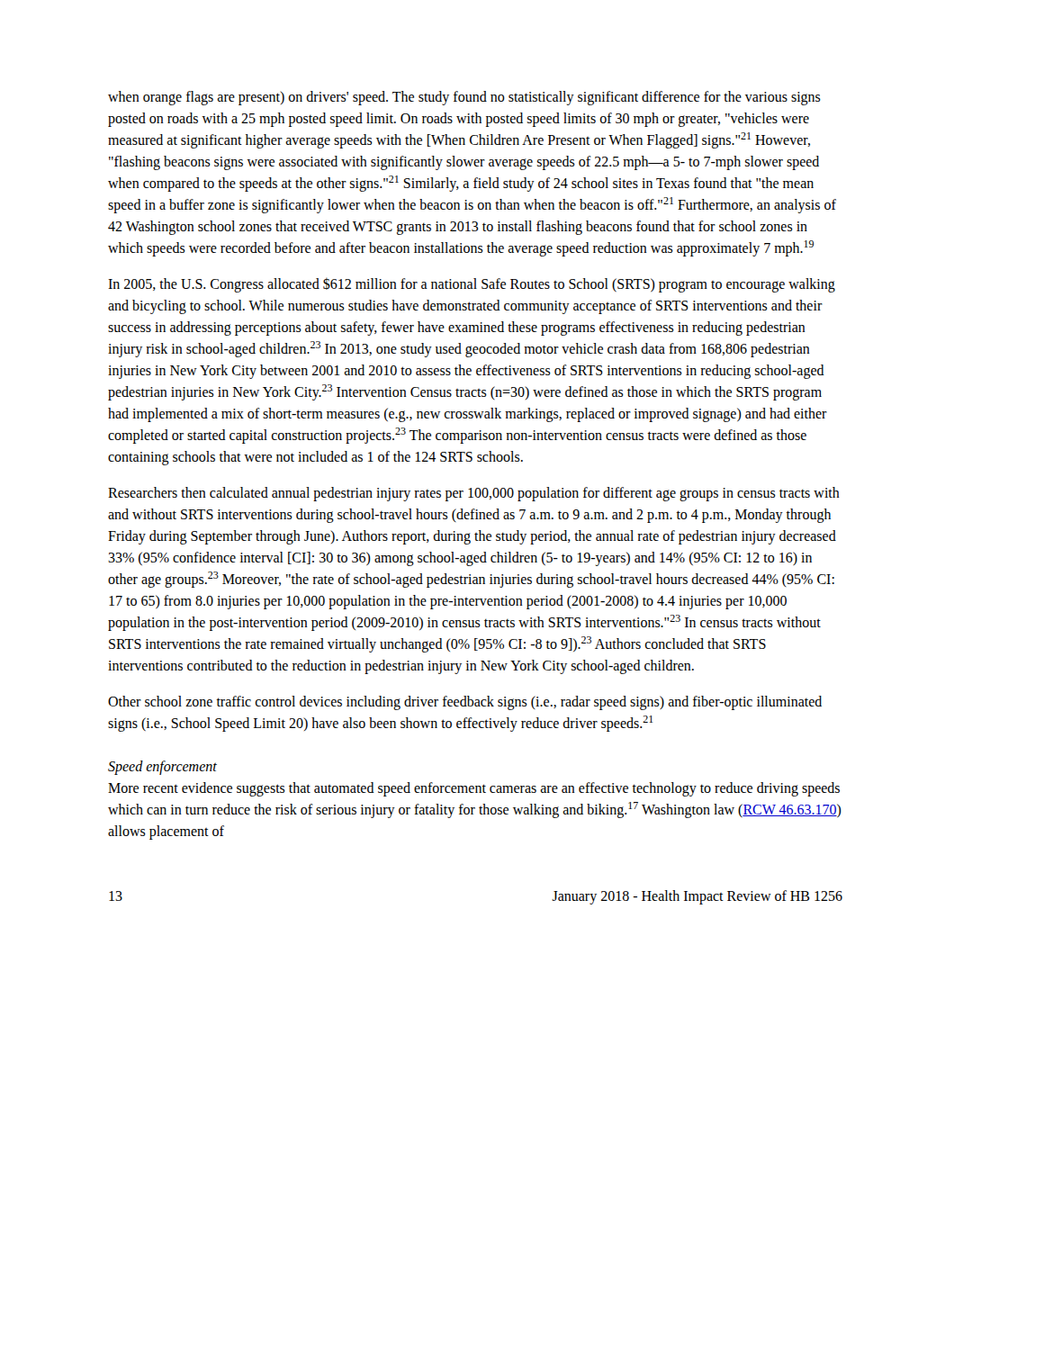when orange flags are present) on drivers' speed. The study found no statistically significant difference for the various signs posted on roads with a 25 mph posted speed limit. On roads with posted speed limits of 30 mph or greater, "vehicles were measured at significant higher average speeds with the [When Children Are Present or When Flagged] signs."21 However, "flashing beacons signs were associated with significantly slower average speeds of 22.5 mph—a 5- to 7-mph slower speed when compared to the speeds at the other signs."21 Similarly, a field study of 24 school sites in Texas found that "the mean speed in a buffer zone is significantly lower when the beacon is on than when the beacon is off."21 Furthermore, an analysis of 42 Washington school zones that received WTSC grants in 2013 to install flashing beacons found that for school zones in which speeds were recorded before and after beacon installations the average speed reduction was approximately 7 mph.19
In 2005, the U.S. Congress allocated $612 million for a national Safe Routes to School (SRTS) program to encourage walking and bicycling to school. While numerous studies have demonstrated community acceptance of SRTS interventions and their success in addressing perceptions about safety, fewer have examined these programs effectiveness in reducing pedestrian injury risk in school-aged children.23 In 2013, one study used geocoded motor vehicle crash data from 168,806 pedestrian injuries in New York City between 2001 and 2010 to assess the effectiveness of SRTS interventions in reducing school-aged pedestrian injuries in New York City.23 Intervention Census tracts (n=30) were defined as those in which the SRTS program had implemented a mix of short-term measures (e.g., new crosswalk markings, replaced or improved signage) and had either completed or started capital construction projects.23 The comparison non-intervention census tracts were defined as those containing schools that were not included as 1 of the 124 SRTS schools.
Researchers then calculated annual pedestrian injury rates per 100,000 population for different age groups in census tracts with and without SRTS interventions during school-travel hours (defined as 7 a.m. to 9 a.m. and 2 p.m. to 4 p.m., Monday through Friday during September through June). Authors report, during the study period, the annual rate of pedestrian injury decreased 33% (95% confidence interval [CI]: 30 to 36) among school-aged children (5- to 19-years) and 14% (95% CI: 12 to 16) in other age groups.23 Moreover, "the rate of school-aged pedestrian injuries during school-travel hours decreased 44% (95% CI: 17 to 65) from 8.0 injuries per 10,000 population in the pre-intervention period (2001-2008) to 4.4 injuries per 10,000 population in the post-intervention period (2009-2010) in census tracts with SRTS interventions."23 In census tracts without SRTS interventions the rate remained virtually unchanged (0% [95% CI: -8 to 9]).23 Authors concluded that SRTS interventions contributed to the reduction in pedestrian injury in New York City school-aged children.
Other school zone traffic control devices including driver feedback signs (i.e., radar speed signs) and fiber-optic illuminated signs (i.e., School Speed Limit 20) have also been shown to effectively reduce driver speeds.21
Speed enforcement
More recent evidence suggests that automated speed enforcement cameras are an effective technology to reduce driving speeds which can in turn reduce the risk of serious injury or fatality for those walking and biking.17 Washington law (RCW 46.63.170) allows placement of
13 January 2018 - Health Impact Review of HB 1256